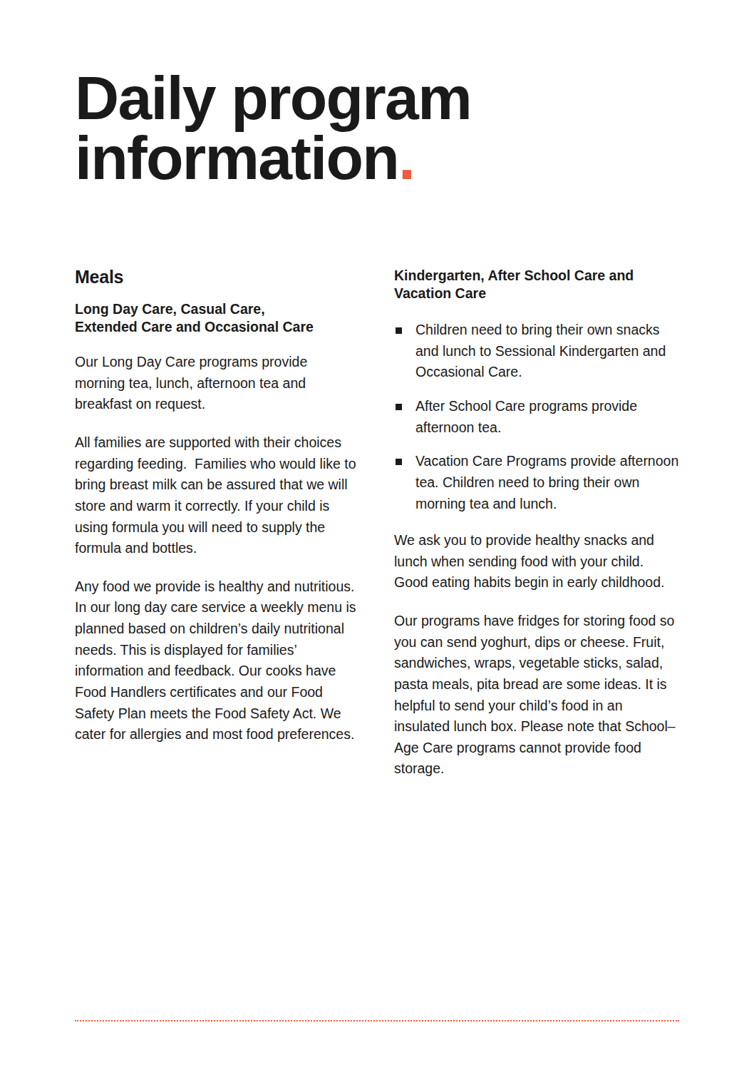Daily program information.
Meals
Long Day Care, Casual Care,
Extended Care and Occasional Care
Our Long Day Care programs provide morning tea, lunch, afternoon tea and breakfast on request.
All families are supported with their choices regarding feeding. Families who would like to bring breast milk can be assured that we will store and warm it correctly. If your child is using formula you will need to supply the formula and bottles.
Any food we provide is healthy and nutritious. In our long day care service a weekly menu is planned based on children’s daily nutritional needs. This is displayed for families’ information and feedback. Our cooks have Food Handlers certificates and our Food Safety Plan meets the Food Safety Act. We cater for allergies and most food preferences.
Kindergarten, After School Care and Vacation Care
Children need to bring their own snacks and lunch to Sessional Kindergarten and Occasional Care.
After School Care programs provide afternoon tea.
Vacation Care Programs provide afternoon tea. Children need to bring their own morning tea and lunch.
We ask you to provide healthy snacks and lunch when sending food with your child. Good eating habits begin in early childhood.
Our programs have fridges for storing food so you can send yoghurt, dips or cheese. Fruit, sandwiches, wraps, vegetable sticks, salad, pasta meals, pita bread are some ideas. It is helpful to send your child’s food in an insulated lunch box. Please note that School–Age Care programs cannot provide food storage.